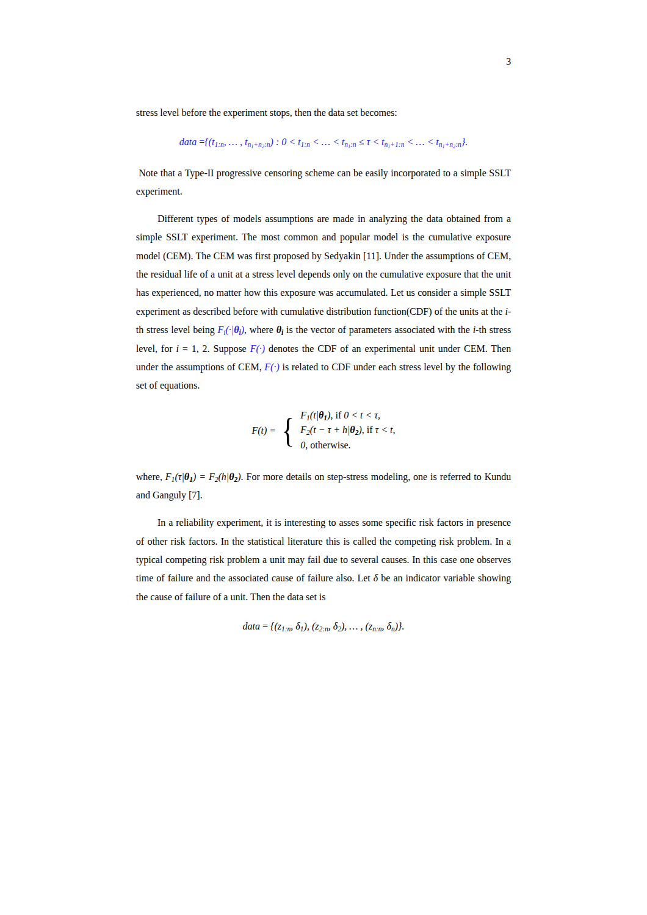3
stress level before the experiment stops, then the data set becomes:
data ={(t1:n, … , tn1+n2:n) : 0 < t1:n < … < tn1:n ≤ τ < tn1+1:n < … < tn1+n2:n}.
Note that a Type-II progressive censoring scheme can be easily incorporated to a simple SSLT experiment.
Different types of models assumptions are made in analyzing the data obtained from a simple SSLT experiment. The most common and popular model is the cumulative exposure model (CEM). The CEM was first proposed by Sedyakin [11]. Under the assumptions of CEM, the residual life of a unit at a stress level depends only on the cumulative exposure that the unit has experienced, no matter how this exposure was accumulated. Let us consider a simple SSLT experiment as described before with cumulative distribution function(CDF) of the units at the i-th stress level being Fi(·|θi), where θi is the vector of parameters associated with the i-th stress level, for i = 1, 2. Suppose F(·) denotes the CDF of an experimental unit under CEM. Then under the assumptions of CEM, F(·) is related to CDF under each stress level by the following set of equations.
F(t) = {
F1(t|θ1), if 0 < t < τ,
F2(t − τ + h|θ2), if τ < t,
0, otherwise.
where, F1(τ|θ1) = F2(h|θ2). For more details on step-stress modeling, one is referred to Kundu and Ganguly [7].
In a reliability experiment, it is interesting to asses some specific risk factors in presence of other risk factors. In the statistical literature this is called the competing risk problem. In a typical competing risk problem a unit may fail due to several causes. In this case one observes time of failure and the associated cause of failure also. Let δ be an indicator variable showing the cause of failure of a unit. Then the data set is
data = {(z1:n, δ1), (z2:n, δ2), … , (zn:n, δn)}.